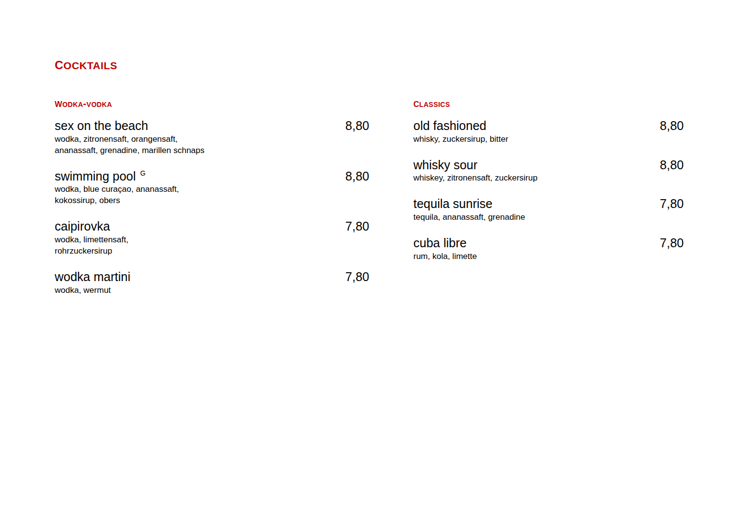Cocktails
Wodka-Vodka
sex on the beach 8,80
wodka, zitronensaft, orangensaft,
ananassaft, grenadine, marillen schnaps
swimming pool G 8,80
wodka, blue curaçao, ananassaft,
kokossirup, obers
caipirovka 7,80
wodka, limettensaft,
rohrzuckersirup
wodka martini 7,80
wodka, wermut
Classics
old fashioned 8,80
whisky, zuckersirup, bitter
whisky sour 8,80
whiskey, zitronensaft, zuckersirup
tequila sunrise 7,80
tequila, ananassaft, grenadine
cuba libre 7,80
rum, kola, limette